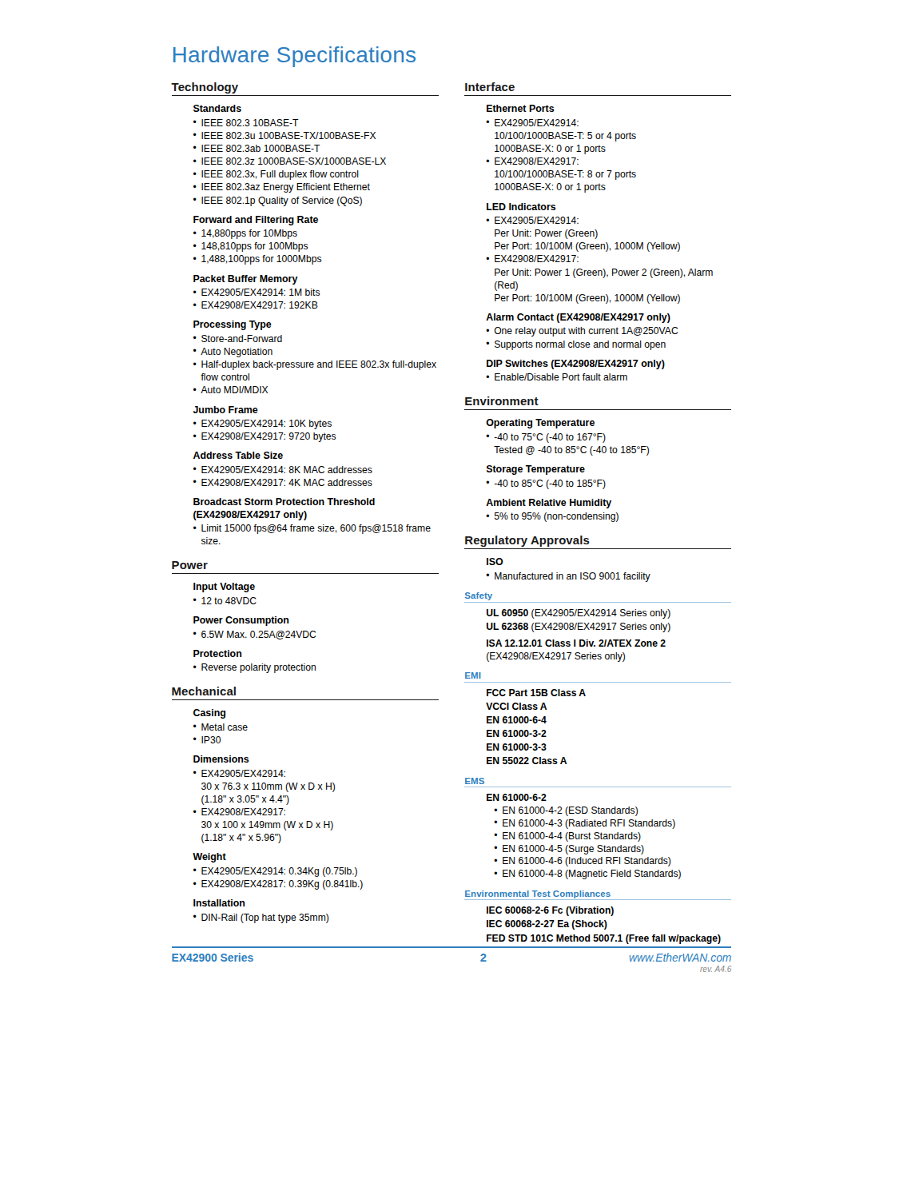Hardware Specifications
Technology
Standards
IEEE 802.3 10BASE-T
IEEE 802.3u 100BASE-TX/100BASE-FX
IEEE 802.3ab 1000BASE-T
IEEE 802.3z 1000BASE-SX/1000BASE-LX
IEEE 802.3x, Full duplex flow control
IEEE 802.3az Energy Efficient Ethernet
IEEE 802.1p Quality of Service (QoS)
Forward and Filtering Rate
14,880pps for 10Mbps
148,810pps for 100Mbps
1,488,100pps for 1000Mbps
Packet Buffer Memory
EX42905/EX42914: 1M bits
EX42908/EX42917: 192KB
Processing Type
Store-and-Forward
Auto Negotiation
Half-duplex back-pressure and IEEE 802.3x full-duplex flow control
Auto MDI/MDIX
Jumbo Frame
EX42905/EX42914: 10K bytes
EX42908/EX42917: 9720 bytes
Address Table Size
EX42905/EX42914: 8K MAC addresses
EX42908/EX42917: 4K MAC addresses
Broadcast Storm Protection Threshold
(EX42908/EX42917 only)
Limit 15000 fps@64 frame size, 600 fps@1518 frame size.
Power
Input Voltage
12 to 48VDC
Power Consumption
6.5W Max. 0.25A@24VDC
Protection
Reverse polarity protection
Mechanical
Casing
Metal case
IP30
Dimensions
EX42905/EX42914:
30 x 76.3 x 110mm (W x D x H)
(1.18" x 3.05" x 4.4")
EX42908/EX42917:
30 x 100 x 149mm (W x D x H)
(1.18" x 4" x 5.96")
Weight
EX42905/EX42914: 0.34Kg (0.75lb.)
EX42908/EX42817: 0.39Kg (0.841lb.)
Installation
DIN-Rail (Top hat type 35mm)
Interface
Ethernet Ports
EX42905/EX42914:
10/100/1000BASE-T: 5 or 4 ports
1000BASE-X: 0 or 1 ports
EX42908/EX42917:
10/100/1000BASE-T: 8 or 7 ports
1000BASE-X: 0 or 1 ports
LED Indicators
EX42905/EX42914:
Per Unit: Power (Green)
Per Port: 10/100M (Green), 1000M (Yellow)
EX42908/EX42917:
Per Unit: Power 1 (Green), Power 2 (Green), Alarm (Red)
Per Port: 10/100M (Green), 1000M (Yellow)
Alarm Contact (EX42908/EX42917 only)
One relay output with current 1A@250VAC
Supports normal close and normal open
DIP Switches (EX42908/EX42917 only)
Enable/Disable Port fault alarm
Environment
Operating Temperature
-40 to 75°C (-40 to 167°F)
Tested @ -40 to 85°C (-40 to 185°F)
Storage Temperature
-40 to 85°C (-40 to 185°F)
Ambient Relative Humidity
5% to 95% (non-condensing)
Regulatory Approvals
ISO
Manufactured in an ISO 9001 facility
Safety
UL 60950 (EX42905/EX42914 Series only)
UL 62368 (EX42908/EX42917 Series only)
ISA 12.12.01 Class I Div. 2/ATEX Zone 2
(EX42908/EX42917 Series only)
EMI
FCC Part 15B Class A
VCCI Class A
EN 61000-6-4
EN 61000-3-2
EN 61000-3-3
EN 55022 Class A
EMS
EN 61000-6-2
EN 61000-4-2 (ESD Standards)
EN 61000-4-3 (Radiated RFI Standards)
EN 61000-4-4 (Burst Standards)
EN 61000-4-5 (Surge Standards)
EN 61000-4-6 (Induced RFI Standards)
EN 61000-4-8 (Magnetic Field Standards)
Environmental Test Compliances
IEC 60068-2-6 Fc (Vibration)
IEC 60068-2-27 Ea (Shock)
FED STD 101C Method 5007.1 (Free fall w/package)
EX42900 Series
2
www.EtherWAN.com
rev. A4.6